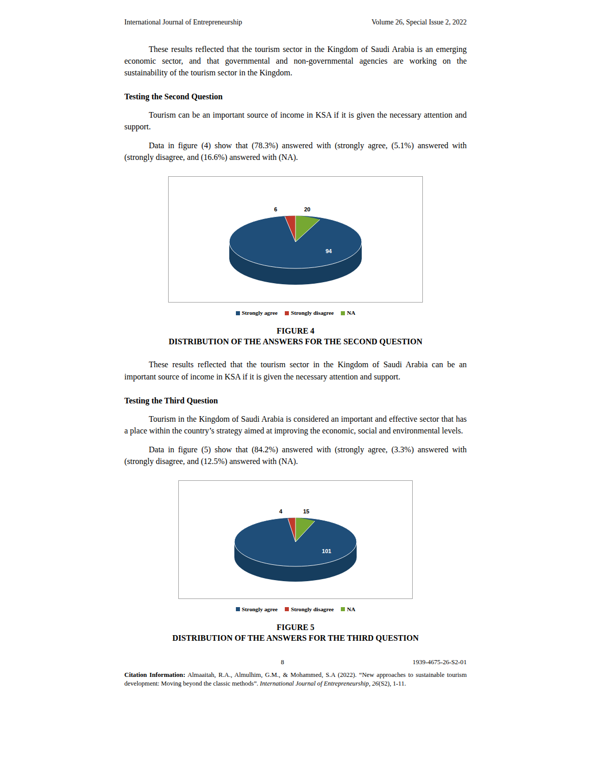International Journal of Entrepreneurship
Volume 26, Special Issue 2, 2022
These results reflected that the tourism sector in the Kingdom of Saudi Arabia is an emerging economic sector, and that governmental and non-governmental agencies are working on the sustainability of the tourism sector in the Kingdom.
Testing the Second Question
Tourism can be an important source of income in KSA if it is given the necessary attention and support.
Data in figure (4) show that (78.3%) answered with (strongly agree, (5.1%) answered with (strongly disagree, and (16.6%) answered with (NA).
6 20 94
Strongly agree Strongly disagree NA
Figure 4 Distribution of the Answers for the Second Question
These results reflected that the tourism sector in the Kingdom of Saudi Arabia can be an important source of income in KSA if it is given the necessary attention and support.
Testing the Third Question
Tourism in the Kingdom of Saudi Arabia is considered an important and effective sector that has a place within the country’s strategy aimed at improving the economic, social and environmental levels.
Data in figure (5) show that (84.2%) answered with (strongly agree, (3.3%) answered with (strongly disagree, and (12.5%) answered with (NA).
4 15 101
Strongly agree Strongly disagree NA
Figure 5 Distribution of the Answers for the Third Question
8 1939-4675-26-S2-01
Citation Information: Almaaitah, R.A., Almulhim, G.M., & Mohammed, S.A (2022). “New approaches to sustainable tourism development: Moving beyond the classic methods”. International Journal of Entrepreneurship, 26(S2), 1-11.